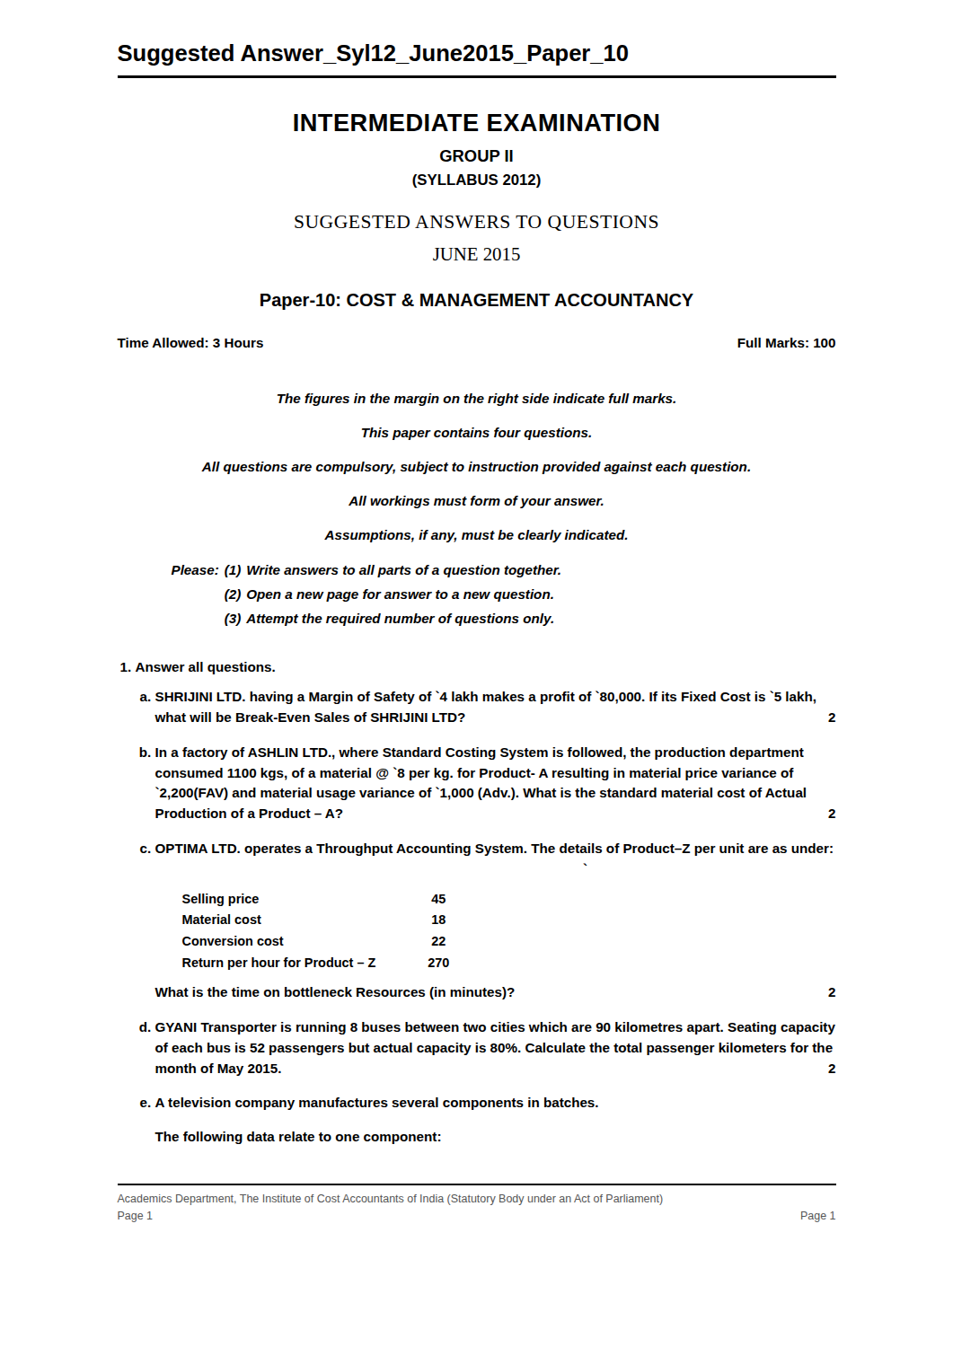Suggested Answer_Syl12_June2015_Paper_10
INTERMEDIATE EXAMINATION
GROUP II
(SYLLABUS 2012)
SUGGESTED ANSWERS TO QUESTIONS
JUNE 2015
Paper-10: COST & MANAGEMENT ACCOUNTANCY
Time Allowed: 3 Hours Full Marks: 100
The figures in the margin on the right side indicate full marks.
This paper contains four questions.
All questions are compulsory, subject to instruction provided against each question.
All workings must form of your answer.
Assumptions, if any, must be clearly indicated.
| Please: | (1) | Write answers to all parts of a question together. |
| | (2) | Open a new page for answer to a new question. |
| | (3) | Attempt the required number of questions only. |
Answer all questions.
SHRIJINI LTD. having a Margin of Safety of `4 lakh makes a profit of `80,000. If its Fixed Cost is `5 lakh, what will be Break-Even Sales of SHRIJINI LTD? 2
In a factory of ASHLIN LTD., where Standard Costing System is followed, the production department consumed 1100 kgs, of a material @ `8 per kg. for Product- A resulting in material price variance of `2,200(FAV) and material usage variance of `1,000 (Adv.). What is the standard material cost of Actual Production of a Product – A? 2
OPTIMA LTD. operates a Throughput Accounting System. The details of Product–Z per unit are as under:
`
| Selling price | 45 |
| Material cost | 18 |
| Conversion cost | 22 |
| Return per hour for Product – Z | 270 |
What is the time on bottleneck Resources (in minutes)? 2
GYANI Transporter is running 8 buses between two cities which are 90 kilometres apart. Seating capacity of each bus is 52 passengers but actual capacity is 80%. Calculate the total passenger kilometers for the month of May 2015. 2
A television company manufactures several components in batches.
The following data relate to one component:
Academics Department, The Institute of Cost Accountants of India (Statutory Body under an Act of Parliament)
Page 1 Page 1